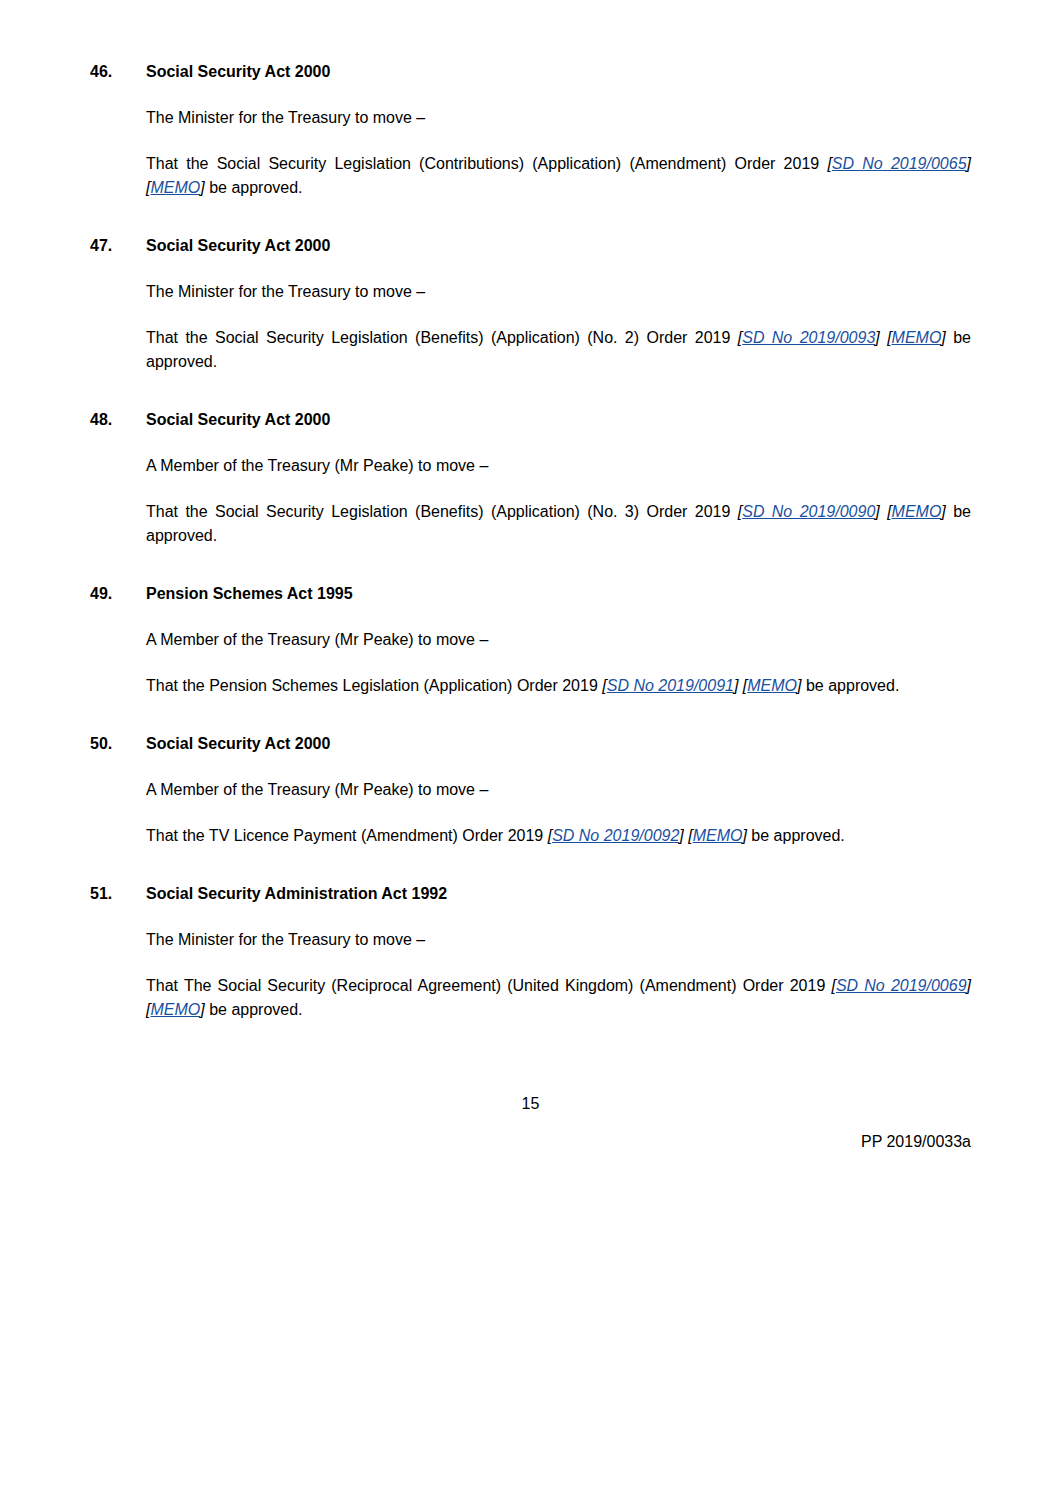Social Security Act 2000
The Minister for the Treasury to move –
That the Social Security Legislation (Contributions) (Application) (Amendment) Order 2019 [SD No 2019/0065] [MEMO] be approved.
Social Security Act 2000
The Minister for the Treasury to move –
That the Social Security Legislation (Benefits) (Application) (No. 2) Order 2019 [SD No 2019/0093] [MEMO] be approved.
Social Security Act 2000
A Member of the Treasury (Mr Peake) to move –
That the Social Security Legislation (Benefits) (Application) (No. 3) Order 2019 [SD No 2019/0090] [MEMO] be approved.
Pension Schemes Act 1995
A Member of the Treasury (Mr Peake) to move –
That the Pension Schemes Legislation (Application) Order 2019 [SD No 2019/0091] [MEMO] be approved.
Social Security Act 2000
A Member of the Treasury (Mr Peake) to move –
That the TV Licence Payment (Amendment) Order 2019 [SD No 2019/0092] [MEMO] be approved.
Social Security Administration Act 1992
The Minister for the Treasury to move –
That The Social Security (Reciprocal Agreement) (United Kingdom) (Amendment) Order 2019 [SD No 2019/0069] [MEMO] be approved.
15
PP 2019/0033a